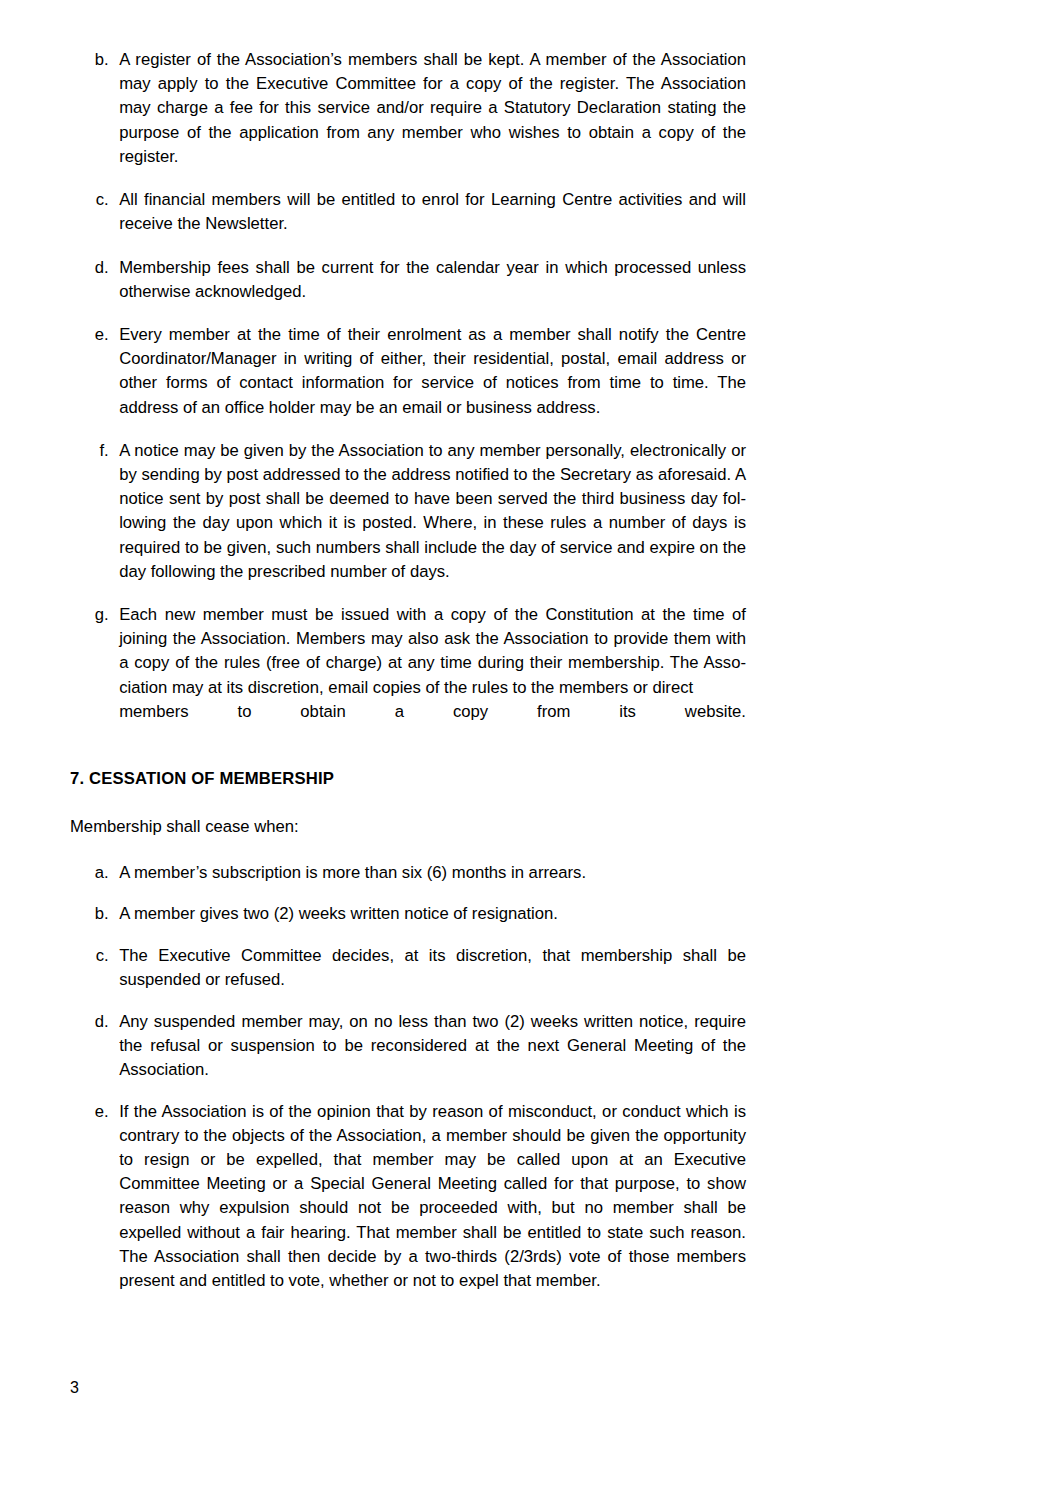A register of the Association’s members shall be kept. A member of the Association may apply to the Executive Committee for a copy of the register. The Association may charge a fee for this service and/or require a Statutory Declaration stating the purpose of the application from any member who wishes to obtain a copy of the register.
All financial members will be entitled to enrol for Learning Centre activities and will receive the Newsletter.
Membership fees shall be current for the calendar year in which processed unless otherwise acknowledged.
Every member at the time of their enrolment as a member shall notify the Centre Coordinator/Manager in writing of either, their residential, postal, email address or other forms of contact information for service of notices from time to time. The address of an office holder may be an email or business address.
A notice may be given by the Association to any member personally, electronically or by sending by post addressed to the address notified to the Secretary as aforesaid. A notice sent by post shall be deemed to have been served the third business day fol­lowing the day upon which it is posted. Where, in these rules a number of days is required to be given, such numbers shall include the day of service and expire on the day following the prescribed number of days.
Each new member must be issued with a copy of the Constitution at the time of joining the Association. Members may also ask the Association to provide them with a copy of the rules (free of charge) at any time during their membership. The Asso­ciation may at its discretion, email copies of the rules to the members or direct members to obtain acopy from its website.
7. CESSATION OF MEMBERSHIP
Membership shall cease when:
A member’s subscription is more than six (6) months in arrears.
A member gives two (2) weeks written notice of resignation.
The Executive Committee decides, at its discretion, that membership shall be suspended or refused.
Any suspended member may, on no less than two (2) weeks written notice, re­quire the refusal or suspension to be reconsidered at the next General Meeting of the Association.
If the Association is of the opinion that by reason of misconduct, or conduct which is contrary to the objects of the Association, a member should be given the opportunity to resign or be expelled, that member may be called upon at an Executive Committee Meeting or a Special General Meeting called for that purpose, to show reason why expulsion should not be proceeded with, but no member shall be expelled without a fair hearing. That member shall be entitled to state such reason. The Association shall then decide by a two-thirds (2/3rds) vote of those members present and entitled to vote, whether or not to expel that member.
3